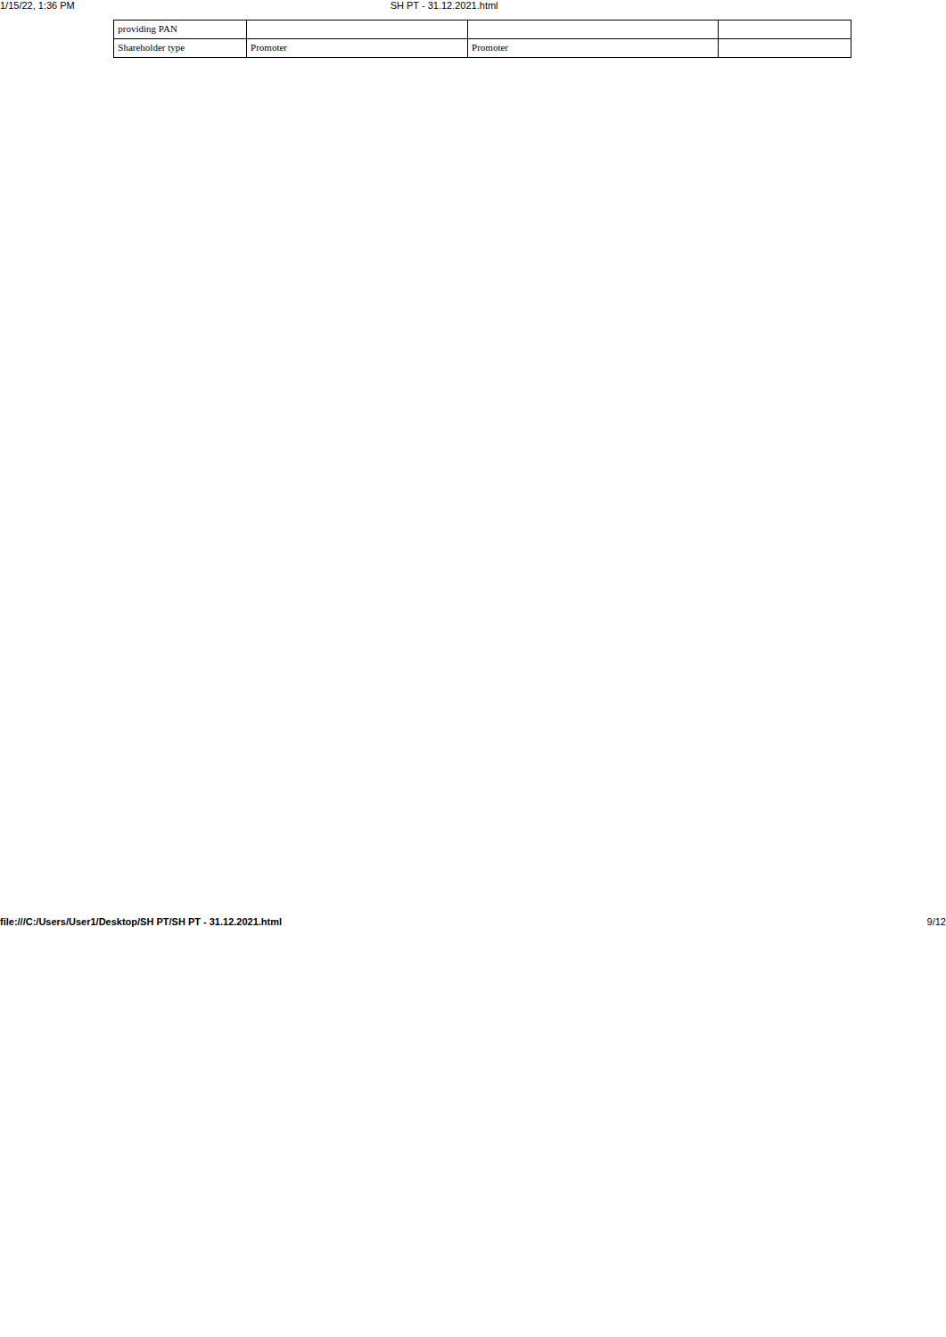1/15/22, 1:36 PM
SH PT - 31.12.2021.html
| providing PAN | | | |
| Shareholder type | Promoter | Promoter | |
file:///C:/Users/User1/Desktop/SH PT/SH PT - 31.12.2021.html
9/12